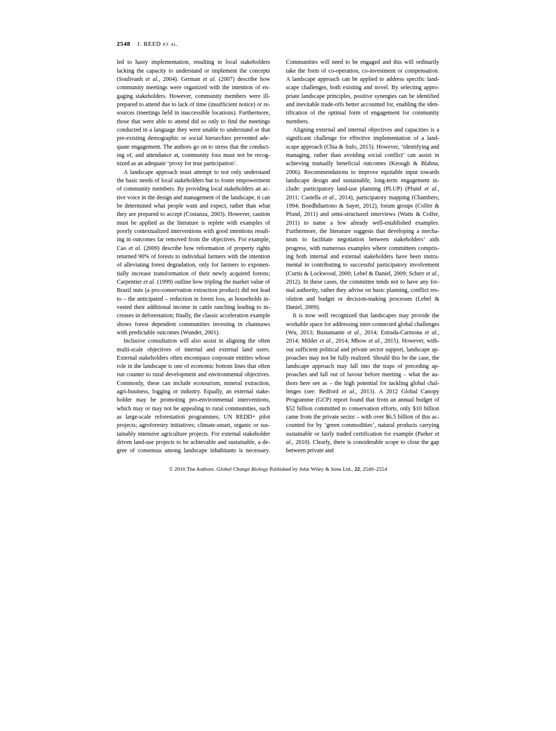2548 J. REED et al.
led to hasty implementation, resulting in local stakeholders lacking the capacity to understand or implement the concepts (Soulivanh et al., 2004). German et al. (2007) describe how community meetings were organized with the intention of engaging stakeholders. However, community members were ill-prepared to attend due to lack of time (insufficient notice) or resources (meetings held in inaccessible locations). Furthermore, those that were able to attend did so only to find the meetings conducted in a language they were unable to understand or that pre-existing demographic or social hierarchies prevented adequate engagement. The authors go on to stress that the conducting of, and attendance at, community fora must not be recognized as an adequate ‘proxy for true participation’.
A landscape approach must attempt to not only understand the basic needs of local stakeholders but to foster empowerment of community members. By providing local stakeholders an active voice in the design and management of the landscape, it can be determined what people want and expect, rather than what they are prepared to accept (Costanza, 2003). However, caution must be applied as the literature is replete with examples of poorly contextualized interventions with good intentions resulting in outcomes far removed from the objectives. For example, Cao et al. (2009) describe how reformation of property rights returned 90% of forests to individual farmers with the intention of alleviating forest degradation, only for farmers to exponentially increase transformation of their newly acquired forests; Carpentier et al. (1999) outline how tripling the market value of Brazil nuts (a pro-conservation extraction product) did not lead to – the anticipated – reduction in forest loss, as households invested their additional income in cattle ranching leading to increases in deforestation; finally, the classic acceleration example shows forest dependent communities investing in chainsaws with predictable outcomes (Wunder, 2001).
Inclusive consultation will also assist in aligning the often multi-scale objectives of internal and external land users. External stakeholders often encompass corporate entities whose role in the landscape is one of economic bottom lines that often run counter to rural development and environmental objectives. Commonly, these can include ecotourism, mineral extraction, agri-business, logging or industry. Equally, an external stakeholder may be promoting pro-environmental interventions, which may or may not be appealing to rural communities, such as large-scale reforestation programmes; UN REDD+ pilot projects; agroforestry initiatives; climate-smart, organic or sustainably intensive agriculture projects. For external stakeholder driven land-use projects to be achievable and sustainable, a degree of consensus among landscape inhabitants is necessary. Communities will need to be engaged and this will ordinarily take the form of co-operation, co-investment or compensation. A landscape approach can be applied to address specific landscape challenges, both existing and novel. By selecting appropriate landscape principles, positive synergies can be identified and inevitable trade-offs better accounted for, enabling the identification of the optimal form of engagement for community members.
Aligning external and internal objectives and capacities is a significant challenge for effective implementation of a landscape approach (Chia & Sufo, 2015). However, ‘identifying and managing, rather than avoiding social conflict’ can assist in achieving mutually beneficial outcomes (Keough & Blahna, 2006). Recommendations to improve equitable input towards landscape design and sustainable, long-term engagement include: participatory land-use planning (PLUP) (Pfund et al., 2011; Castella et al., 2014), participatory mapping (Chambers, 1994; Boedhihartono & Sayer, 2012), forum groups (Colfer & Pfund, 2011) and semi-structured interviews (Watts & Colfer, 2011) to name a few already well-established examples. Furthermore, the literature suggests that developing a mechanism to facilitate negotiation between stakeholders’ aids progress, with numerous examples where committees comprising both internal and external stakeholders have been instrumental in contributing to successful participatory involvement (Curtis & Lockwood, 2000; Lebel & Daniel, 2009; Scherr et al., 2012). In these cases, the committee tends not to have any formal authority, rather they advise on basic planning, conflict resolution and budget or decision-making processes (Lebel & Daniel, 2009).
It is now well recognized that landscapes may provide the workable space for addressing inter-connected global challenges (Wu, 2013; Bustamante et al., 2014; Estrada-Carmona et al., 2014; Milder et al., 2014; Mbow et al., 2015). However, without sufficient political and private sector support, landscape approaches may not be fully realized. Should this be the case, the landscape approach may fall into the traps of preceding approaches and fall out of favour before meeting – what the authors here see as – the high potential for tackling global challenges (see: Redford et al., 2013). A 2012 Global Canopy Programme (GCP) report found that from an annual budget of $52 billion committed to conservation efforts, only $10 billion came from the private sector – with over $6.5 billion of this accounted for by ‘green commodities’, natural products carrying sustainable or fairly traded certification for example (Parker et al., 2010). Clearly, there is considerable scope to close the gap between private and
© 2016 The Authors. Global Change Biology Published by John Wiley & Sons Ltd., 22, 2540–2554